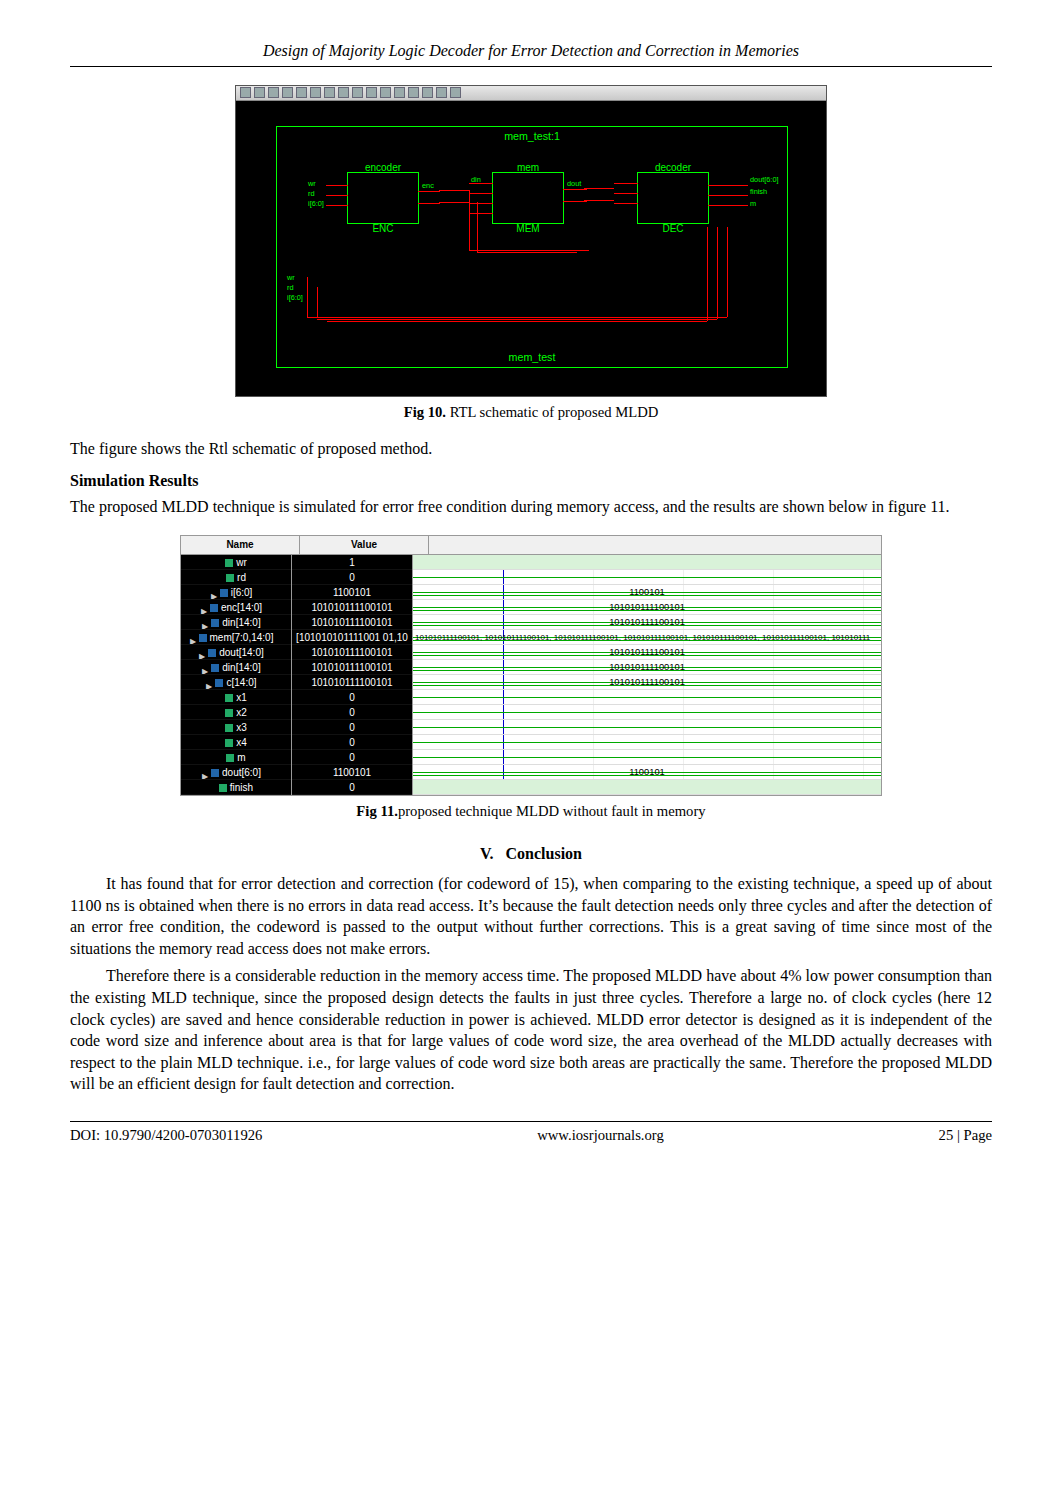Design of Majority Logic Decoder for Error Detection and Correction in Memories
mem_test:1
mem_test
encoder
ENC
wr
rd
i[6:0]
enc
mem
MEM
din
dout
decoder
DEC
dout[6:0]
finish
m
wr
rd
i[6:0]
Fig 10. RTL schematic of proposed MLDD
The figure shows the Rtl schematic of proposed method.
Simulation Results
The proposed MLDD technique is simulated for error free condition during memory access, and the results are shown below in figure 11.
Name
Value
wr
rd
i[6:0]
enc[14:0]
din[14:0]
mem[7:0,14:0]
dout[14:0]
din[14:0]
c[14:0]
x1
x2
x3
x4
m
dout[6:0]
finish
1
0
1100101
101010111100101
101010111100101
[101010101111001 01,10
101010111100101
101010111100101
101010111100101
0
0
0
0
0
1100101
0
1100101
101010111100101
101010111100101
101010111100101, 101010111100101, 101010111100101, 101010111100101, 101010111100101, 101010111100101, 101010111
101010111100101
101010111100101
101010111100101
1100101
Fig 11. proposed technique MLDD without fault in memory
V. Conclusion
It has found that for error detection and correction (for codeword of 15), when comparing to the existing technique, a speed up of about 1100 ns is obtained when there is no errors in data read access. It’s because the fault detection needs only three cycles and after the detection of an error free condition, the codeword is passed to the output without further corrections. This is a great saving of time since most of the situations the memory read access does not make errors.
Therefore there is a considerable reduction in the memory access time. The proposed MLDD have about 4% low power consumption than the existing MLD technique, since the proposed design detects the faults in just three cycles. Therefore a large no. of clock cycles (here 12 clock cycles) are saved and hence considerable reduction in power is achieved. MLDD error detector is designed as it is independent of the code word size and inference about area is that for large values of code word size, the area overhead of the MLDD actually decreases with respect to the plain MLD technique. i.e., for large values of code word size both areas are practically the same. Therefore the proposed MLDD will be an efficient design for fault detection and correction.
DOI: 10.9790/4200-0703011926
www.iosrjournals.org
25 | Page